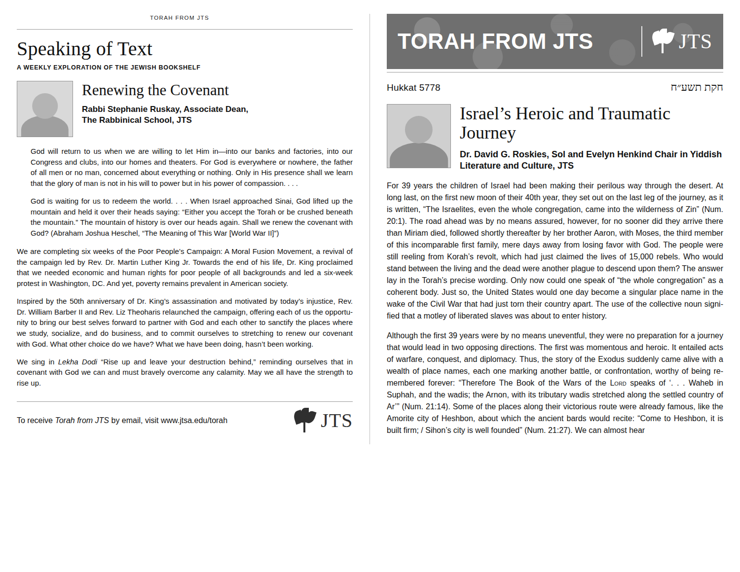Torah from JTS
Speaking of Text
A weekly exploration of the Jewish bookshelf
Renewing the Covenant
Rabbi Stephanie Ruskay, Associate Dean,
The Rabbinical School, JTS
God will return to us when we are willing to let Him in—into our banks and factories, into our Congress and clubs, into our homes and theaters. For God is everywhere or nowhere, the father of all men or no man, concerned about everything or nothing. Only in His presence shall we learn that the glory of man is not in his will to power but in his power of compassion. . . .
God is waiting for us to redeem the world. . . . When Israel approached Sinai, God lifted up the mountain and held it over their heads saying: “Either you accept the Torah or be crushed beneath the mountain.” The mountain of history is over our heads again. Shall we renew the covenant with God? (Abraham Joshua Heschel, “The Meaning of This War [World War II]”)
We are completing six weeks of the Poor People’s Campaign: A Moral Fusion Movement, a revival of the campaign led by Rev. Dr. Martin Luther King Jr. Towards the end of his life, Dr. King proclaimed that we needed economic and human rights for poor people of all backgrounds and led a six-week protest in Washington, DC. And yet, poverty remains prevalent in American society.
Inspired by the 50th anniversary of Dr. King’s assassination and motivated by today’s injustice, Rev. Dr. William Barber II and Rev. Liz Theoharis relaunched the campaign, offering each of us the opportunity to bring our best selves forward to partner with God and each other to sanctify the places where we study, socialize, and do business, and to commit ourselves to stretching to renew our covenant with God. What other choice do we have? What we have been doing, hasn’t been working.
We sing in Lekha Dodi “Rise up and leave your destruction behind,” reminding ourselves that in covenant with God we can and must bravely overcome any calamity. May we all have the strength to rise up.
To receive Torah from JTS by email, visit www.jtsa.edu/torah
JTS
TORAH FROM JTS
JTS
Hukkat 5778
חקת תשע״ח
Israel’s Heroic and Traumatic Journey
Dr. David G. Roskies, Sol and Evelyn Henkind Chair in Yiddish Literature and Culture, JTS
For 39 years the children of Israel had been making their perilous way through the desert. At long last, on the first new moon of their 40th year, they set out on the last leg of the journey, as it is written, “The Israelites, even the whole congregation, came into the wilderness of Zin” (Num. 20:1). The road ahead was by no means assured, however, for no sooner did they arrive there than Miriam died, followed shortly thereafter by her brother Aaron, with Moses, the third member of this incomparable first family, mere days away from losing favor with God. The people were still reeling from Korah’s revolt, which had just claimed the lives of 15,000 rebels. Who would stand between the living and the dead were another plague to descend upon them? The answer lay in the Torah’s precise wording. Only now could one speak of “the whole congregation” as a coherent body. Just so, the United States would one day become a singular place name in the wake of the Civil War that had just torn their country apart. The use of the collective noun signified that a motley of liberated slaves was about to enter history.
Although the first 39 years were by no means uneventful, they were no preparation for a journey that would lead in two opposing directions. The first was momentous and heroic. It entailed acts of warfare, conquest, and diplomacy. Thus, the story of the Exodus suddenly came alive with a wealth of place names, each one marking another battle, or confrontation, worthy of being remembered forever: “Therefore The Book of the Wars of the Lord speaks of ‘. . . Waheb in Suphah, and the wadis; the Arnon, with its tributary wadis stretched along the settled country of Ar’” (Num. 21:14). Some of the places along their victorious route were already famous, like the Amorite city of Heshbon, about which the ancient bards would recite: “Come to Heshbon, it is built firm; / Sihon’s city is well founded” (Num. 21:27). We can almost hear